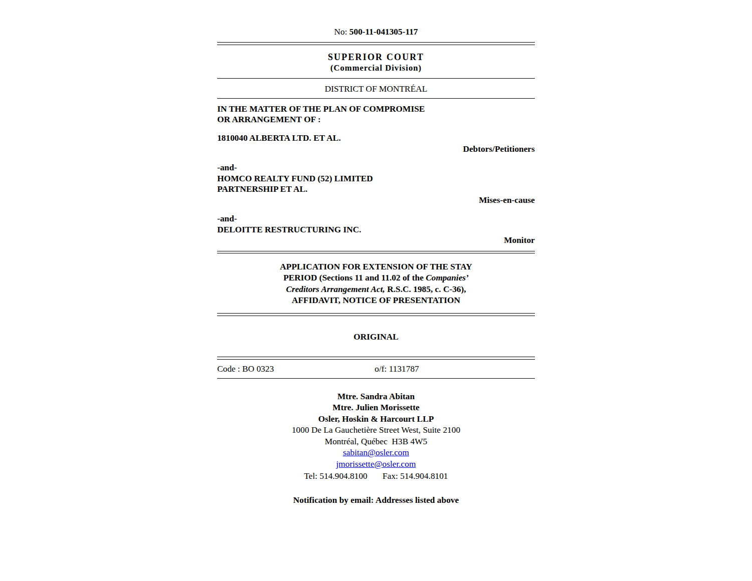No: 500-11-041305-117
SUPERIOR COURT
(Commercial Division)
DISTRICT OF MONTRÉAL
IN THE MATTER OF THE PLAN OF COMPROMISE
OR ARRANGEMENT OF :
1810040 ALBERTA LTD. ET AL.
Debtors/Petitioners
-and-
HOMCO REALTY FUND (52) LIMITED
PARTNERSHIP ET AL.
Mises-en-cause
-and-
DELOITTE RESTRUCTURING INC.
Monitor
APPLICATION FOR EXTENSION OF THE STAY
PERIOD (Sections 11 and 11.02 of the Companies’
Creditors Arrangement Act, R.S.C. 1985, c. C-36),
AFFIDAVIT, NOTICE OF PRESENTATION
ORIGINAL
Code : BO 0323
o/f: 1131787
Mtre. Sandra Abitan
Mtre. Julien Morissette
Osler, Hoskin & Harcourt LLP
1000 De La Gauchetière Street West, Suite 2100
Montréal, Québec H3B 4W5
sabitan@osler.com
jmorissette@osler.com
Tel: 514.904.8100 Fax: 514.904.8101
Notification by email: Addresses listed above